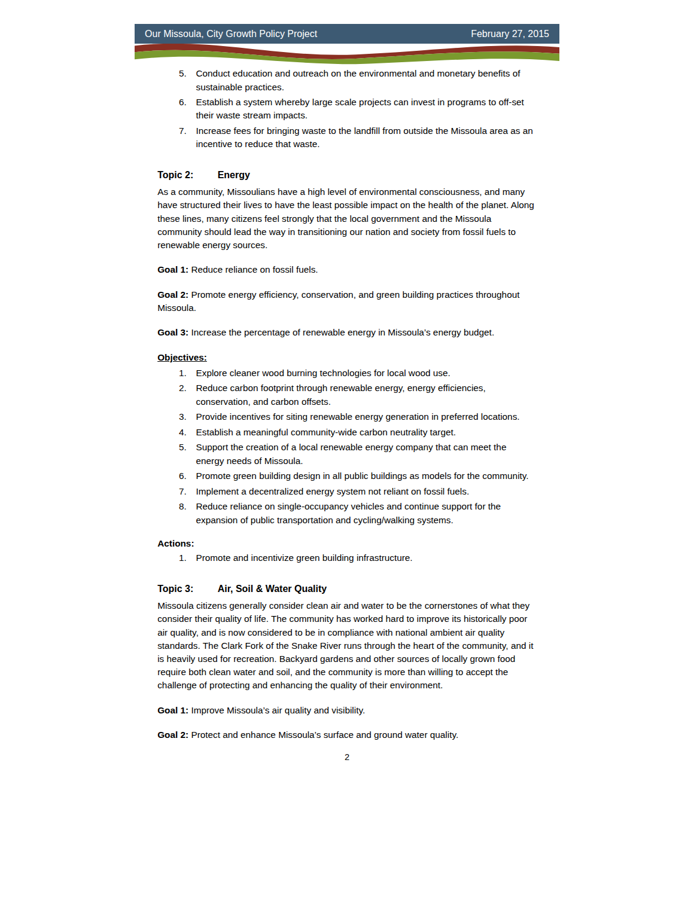Our Missoula, City Growth Policy Project February 27, 2015
Conduct education and outreach on the environmental and monetary benefits of sustainable practices.
Establish a system whereby large scale projects can invest in programs to off-set their waste stream impacts.
Increase fees for bringing waste to the landfill from outside the Missoula area as an incentive to reduce that waste.
Topic 2: Energy
As a community, Missoulians have a high level of environmental consciousness, and many have structured their lives to have the least possible impact on the health of the planet. Along these lines, many citizens feel strongly that the local government and the Missoula community should lead the way in transitioning our nation and society from fossil fuels to renewable energy sources.
Goal 1: Reduce reliance on fossil fuels.
Goal 2: Promote energy efficiency, conservation, and green building practices throughout Missoula.
Goal 3: Increase the percentage of renewable energy in Missoula’s energy budget.
Objectives:
Explore cleaner wood burning technologies for local wood use.
Reduce carbon footprint through renewable energy, energy efficiencies, conservation, and carbon offsets.
Provide incentives for siting renewable energy generation in preferred locations.
Establish a meaningful community-wide carbon neutrality target.
Support the creation of a local renewable energy company that can meet the energy needs of Missoula.
Promote green building design in all public buildings as models for the community.
Implement a decentralized energy system not reliant on fossil fuels.
Reduce reliance on single-occupancy vehicles and continue support for the expansion of public transportation and cycling/walking systems.
Actions:
Promote and incentivize green building infrastructure.
Topic 3: Air, Soil & Water Quality
Missoula citizens generally consider clean air and water to be the cornerstones of what they consider their quality of life. The community has worked hard to improve its historically poor air quality, and is now considered to be in compliance with national ambient air quality standards. The Clark Fork of the Snake River runs through the heart of the community, and it is heavily used for recreation. Backyard gardens and other sources of locally grown food require both clean water and soil, and the community is more than willing to accept the challenge of protecting and enhancing the quality of their environment.
Goal 1: Improve Missoula’s air quality and visibility.
Goal 2: Protect and enhance Missoula’s surface and ground water quality.
2